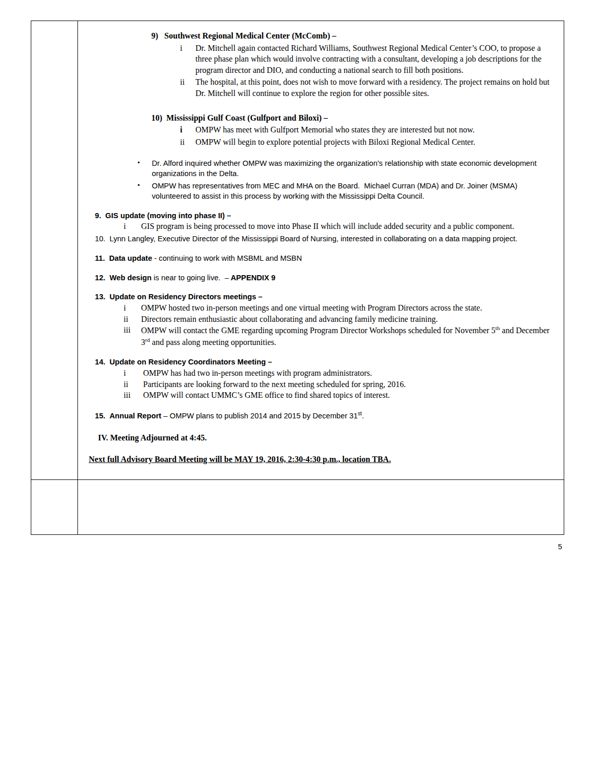9) Southwest Regional Medical Center (McComb) –
i Dr. Mitchell again contacted Richard Williams, Southwest Regional Medical Center’s COO, to propose a three phase plan which would involve contracting with a consultant, developing a job descriptions for the program director and DIO, and conducting a national search to fill both positions.
ii The hospital, at this point, does not wish to move forward with a residency. The project remains on hold but Dr. Mitchell will continue to explore the region for other possible sites.
10) Mississippi Gulf Coast (Gulfport and Biloxi) –
i OMPW has meet with Gulfport Memorial who states they are interested but not now.
ii OMPW will begin to explore potential projects with Biloxi Regional Medical Center.
▪Dr. Alford inquired whether OMPW was maximizing the organization’s relationship with state economic development organizations in the Delta.
▪OMPW has representatives from MEC and MHA on the Board. Michael Curran (MDA) and Dr. Joiner (MSMA) volunteered to assist in this process by working with the Mississippi Delta Council.
9. GIS update (moving into phase II) –
i GIS program is being processed to move into Phase II which will include added security and a public component.
10. Lynn Langley, Executive Director of the Mississippi Board of Nursing, interested in collaborating on a data mapping project.
11. Data update - continuing to work with MSBML and MSBN
12. Web design is near to going live. – APPENDIX 9
13. Update on Residency Directors meetings –
i OMPW hosted two in-person meetings and one virtual meeting with Program Directors across the state.
ii Directors remain enthusiastic about collaborating and advancing family medicine training.
iii OMPW will contact the GME regarding upcoming Program Director Workshops scheduled for November 5th and December 3rd and pass along meeting opportunities.
14. Update on Residency Coordinators Meeting –
i OMPW has had two in-person meetings with program administrators.
ii Participants are looking forward to the next meeting scheduled for spring, 2016.
iii OMPW will contact UMMC’s GME office to find shared topics of interest.
15. Annual Report – OMPW plans to publish 2014 and 2015 by December 31st.
IV. Meeting Adjourned at 4:45.
Next full Advisory Board Meeting will be MAY 19, 2016, 2:30-4:30 p.m., location TBA.
5